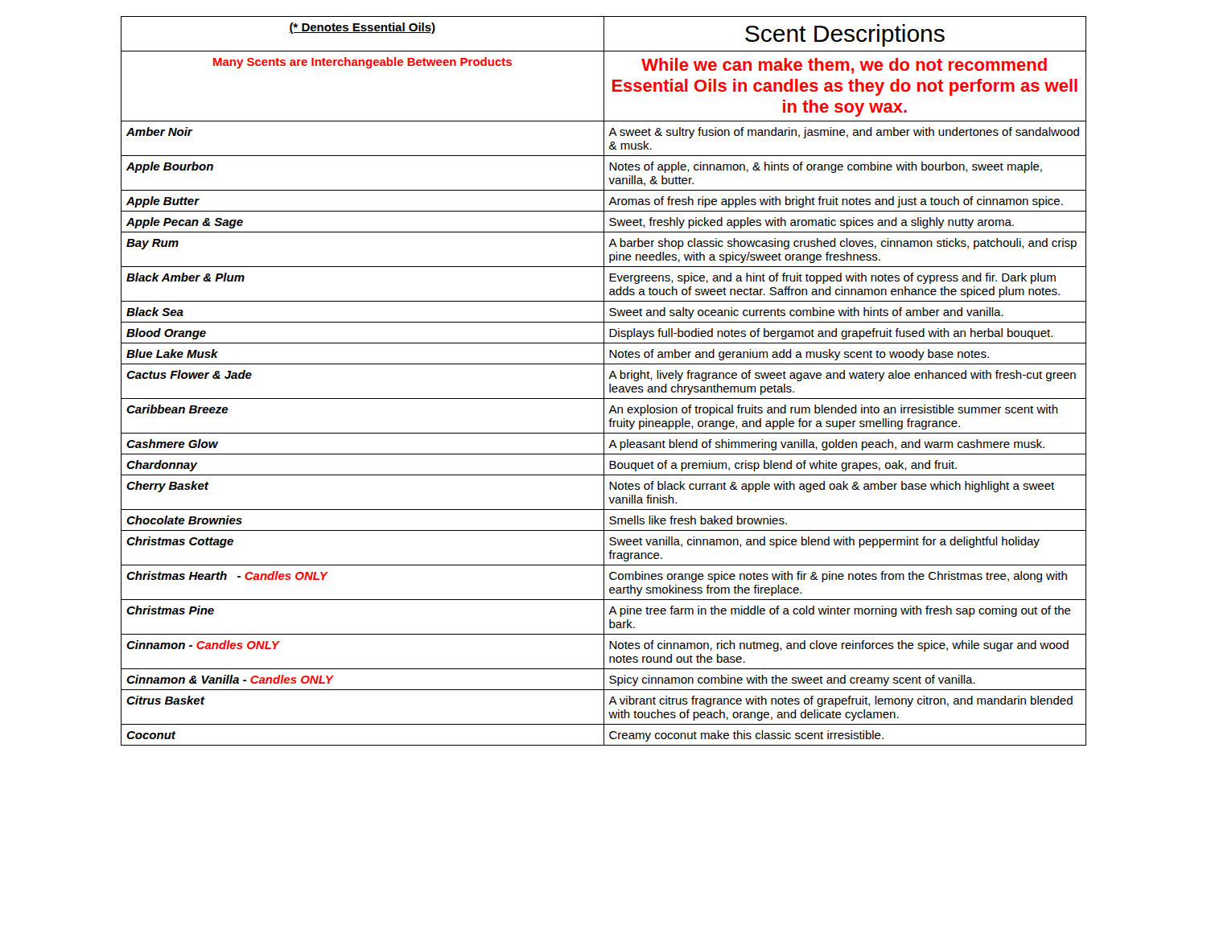| (* Denotes Essential Oils) | Scent Descriptions |
| Many Scents are Interchangeable Between Products | While we can make them, we do not recommend Essential Oils in candles as they do not perform as well in the soy wax. |
| Amber Noir | A sweet & sultry fusion of mandarin, jasmine, and amber with undertones of sandalwood & musk. |
| Apple Bourbon | Notes of apple, cinnamon, & hints of orange combine with bourbon, sweet maple, vanilla, & butter. |
| Apple Butter | Aromas of fresh ripe apples with bright fruit notes and just a touch of cinnamon spice. |
| Apple Pecan & Sage | Sweet, freshly picked apples with aromatic spices and a slighly nutty aroma. |
| Bay Rum | A barber shop classic showcasing crushed cloves, cinnamon sticks, patchouli, and crisp pine needles, with a spicy/sweet orange freshness. |
| Black Amber & Plum | Evergreens, spice, and a hint of fruit topped with notes of cypress and fir. Dark plum adds a touch of sweet nectar. Saffron and cinnamon enhance the spiced plum notes. |
| Black Sea | Sweet and salty oceanic currents combine with hints of amber and vanilla. |
| Blood Orange | Displays full-bodied notes of bergamot and grapefruit fused with an herbal bouquet. |
| Blue Lake Musk | Notes of amber and geranium add a musky scent to woody base notes. |
| Cactus Flower & Jade | A bright, lively fragrance of sweet agave and watery aloe enhanced with fresh-cut green leaves and chrysanthemum petals. |
| Caribbean Breeze | An explosion of tropical fruits and rum blended into an irresistible summer scent with fruity pineapple, orange, and apple for a super smelling fragrance. |
| Cashmere Glow | A pleasant blend of shimmering vanilla, golden peach, and warm cashmere musk. |
| Chardonnay | Bouquet of a premium, crisp blend of white grapes, oak, and fruit. |
| Cherry Basket | Notes of black currant & apple with aged oak & amber base which highlight a sweet vanilla finish. |
| Chocolate Brownies | Smells like fresh baked brownies. |
| Christmas Cottage | Sweet vanilla, cinnamon, and spice blend with peppermint for a delightful holiday fragrance. |
| Christmas Hearth - Candles ONLY | Combines orange spice notes with fir & pine notes from the Christmas tree, along with earthy smokiness from the fireplace. |
| Christmas Pine | A pine tree farm in the middle of a cold winter morning with fresh sap coming out of the bark. |
| Cinnamon - Candles ONLY | Notes of cinnamon, rich nutmeg, and clove reinforces the spice, while sugar and wood notes round out the base. |
| Cinnamon & Vanilla - Candles ONLY | Spicy cinnamon combine with the sweet and creamy scent of vanilla. |
| Citrus Basket | A vibrant citrus fragrance with notes of grapefruit, lemony citron, and mandarin blended with touches of peach, orange, and delicate cyclamen. |
| Coconut | Creamy coconut make this classic scent irresistible. |